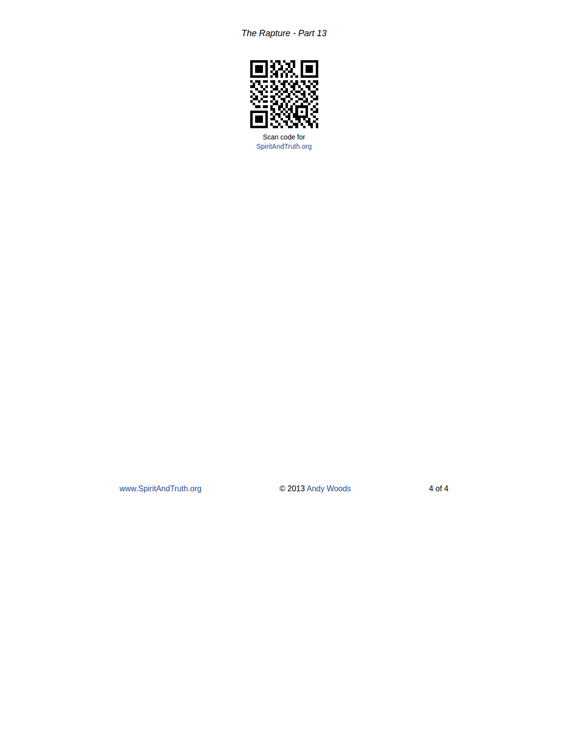The Rapture - Part 13
Scan code for
SpiritAndTruth.org
www.SpiritAndTruth.org
© 2013 Andy Woods
4 of 4